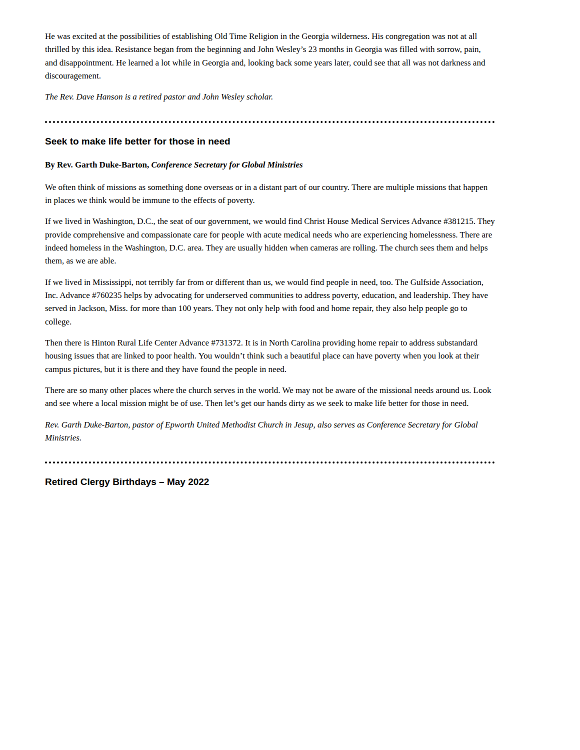He was excited at the possibilities of establishing Old Time Religion in the Georgia wilderness. His congregation was not at all thrilled by this idea. Resistance began from the beginning and John Wesley’s 23 months in Georgia was filled with sorrow, pain, and disappointment. He learned a lot while in Georgia and, looking back some years later, could see that all was not darkness and discouragement.
The Rev. Dave Hanson is a retired pastor and John Wesley scholar.
Seek to make life better for those in need
By Rev. Garth Duke-Barton, Conference Secretary for Global Ministries
We often think of missions as something done overseas or in a distant part of our country. There are multiple missions that happen in places we think would be immune to the effects of poverty.
If we lived in Washington, D.C., the seat of our government, we would find Christ House Medical Services Advance #381215. They provide comprehensive and compassionate care for people with acute medical needs who are experiencing homelessness. There are indeed homeless in the Washington, D.C. area. They are usually hidden when cameras are rolling. The church sees them and helps them, as we are able.
If we lived in Mississippi, not terribly far from or different than us, we would find people in need, too. The Gulfside Association, Inc. Advance #760235 helps by advocating for underserved communities to address poverty, education, and leadership. They have served in Jackson, Miss. for more than 100 years. They not only help with food and home repair, they also help people go to college.
Then there is Hinton Rural Life Center Advance #731372. It is in North Carolina providing home repair to address substandard housing issues that are linked to poor health. You wouldn’t think such a beautiful place can have poverty when you look at their campus pictures, but it is there and they have found the people in need.
There are so many other places where the church serves in the world. We may not be aware of the missional needs around us. Look and see where a local mission might be of use. Then let’s get our hands dirty as we seek to make life better for those in need.
Rev. Garth Duke-Barton, pastor of Epworth United Methodist Church in Jesup, also serves as Conference Secretary for Global Ministries.
Retired Clergy Birthdays – May 2022